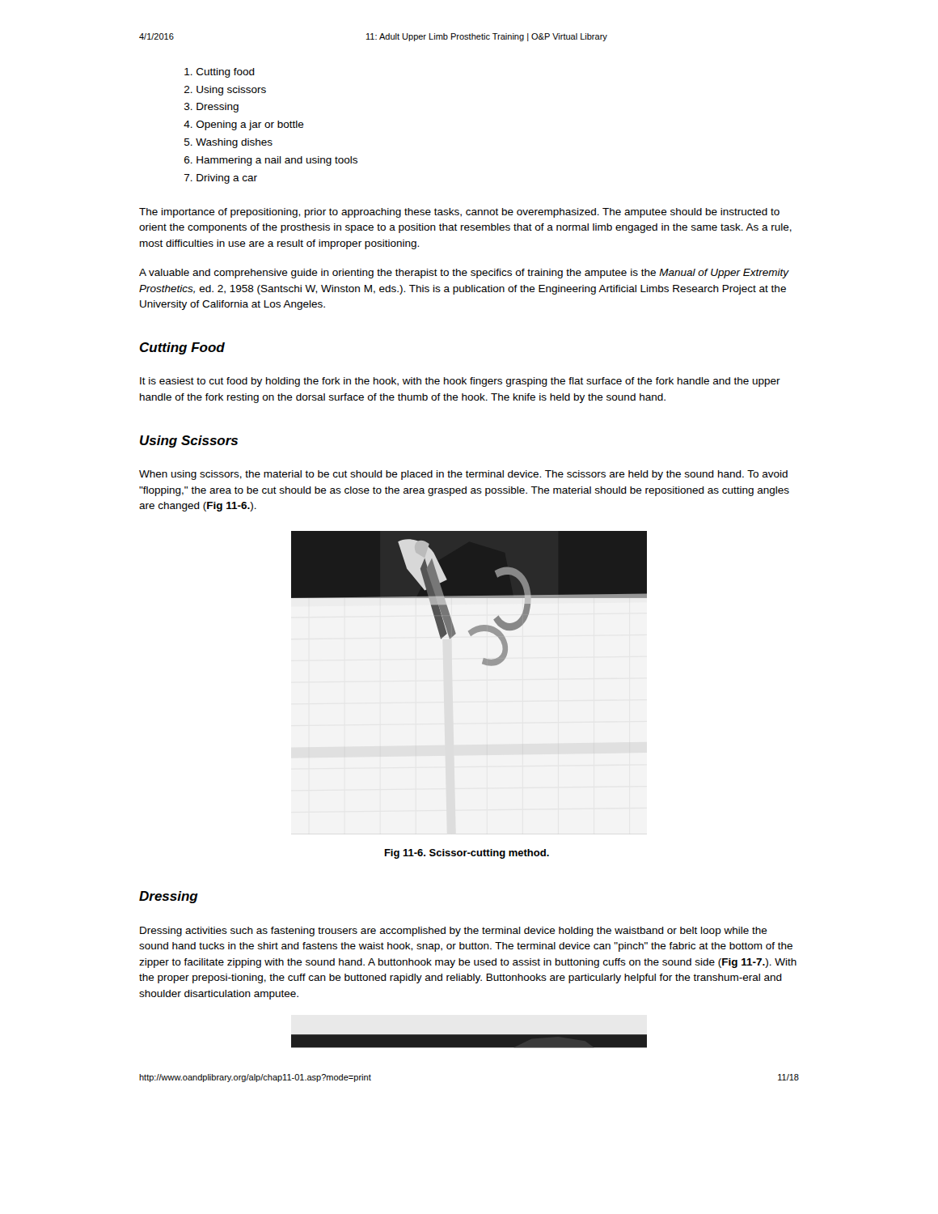4/1/2016 11: Adult Upper Limb Prosthetic Training | O&P Virtual Library
Cutting food
Using scissors
Dressing
Opening a jar or bottle
Washing dishes
Hammering a nail and using tools
Driving a car
The importance of prepositioning, prior to approaching these tasks, cannot be overemphasized. The amputee should be instructed to orient the components of the prosthesis in space to a position that resembles that of a normal limb engaged in the same task. As a rule, most difficulties in use are a result of improper positioning.
A valuable and comprehensive guide in orienting the therapist to the specifics of training the amputee is the Manual of Upper Extremity Prosthetics, ed. 2, 1958 (Santschi W, Winston M, eds.). This is a publication of the Engineering Artificial Limbs Research Project at the University of California at Los Angeles.
Cutting Food
It is easiest to cut food by holding the fork in the hook, with the hook fingers grasping the flat surface of the fork handle and the upper handle of the fork resting on the dorsal surface of the thumb of the hook. The knife is held by the sound hand.
Using Scissors
When using scissors, the material to be cut should be placed in the terminal device. The scissors are held by the sound hand. To avoid "flopping," the area to be cut should be as close to the area grasped as possible. The material should be repositioned as cutting angles are changed (Fig 11-6.).
Fig 11-6. Scissor-cutting method.
Dressing
Dressing activities such as fastening trousers are accomplished by the terminal device holding the waistband or belt loop while the sound hand tucks in the shirt and fastens the waist hook, snap, or button. The terminal device can "pinch" the fabric at the bottom of the zipper to facilitate zipping with the sound hand. A buttonhook may be used to assist in buttoning cuffs on the sound side (Fig 11-7.). With the proper preposi-tioning, the cuff can be buttoned rapidly and reliably. Buttonhooks are particularly helpful for the transhum-eral and shoulder disarticulation amputee.
http://www.oandplibrary.org/alp/chap11-01.asp?mode=print 11/18